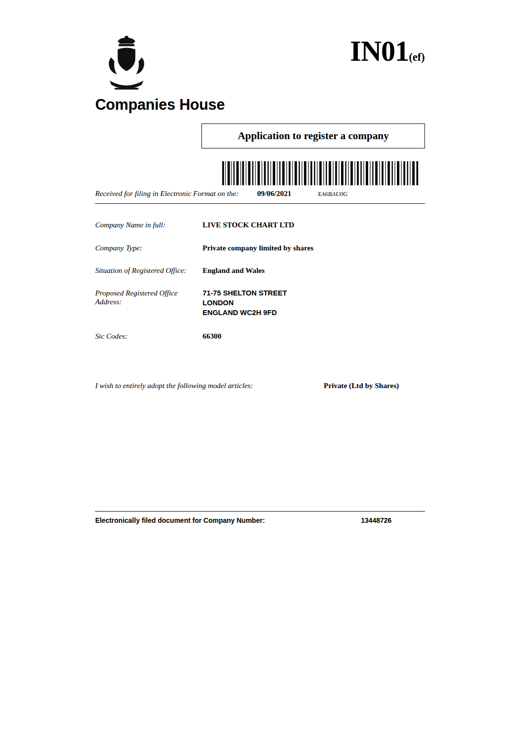Companies House
IN01(ef)
Application to register a company
Received for filing in Electronic Format on the: 09/06/2021 XA6BAU0G
Company Name in full:
LIVE STOCK CHART LTD
Company Type:
Private company limited by shares
Situation of Registered Office:
England and Wales
Proposed Registered Office Address:
71-75 SHELTON STREET
LONDON
ENGLAND WC2H 9FD
Sic Codes:
66300
I wish to entirely adopt the following model articles:
Private (Ltd by Shares)
Electronically filed document for Company Number:
13448726